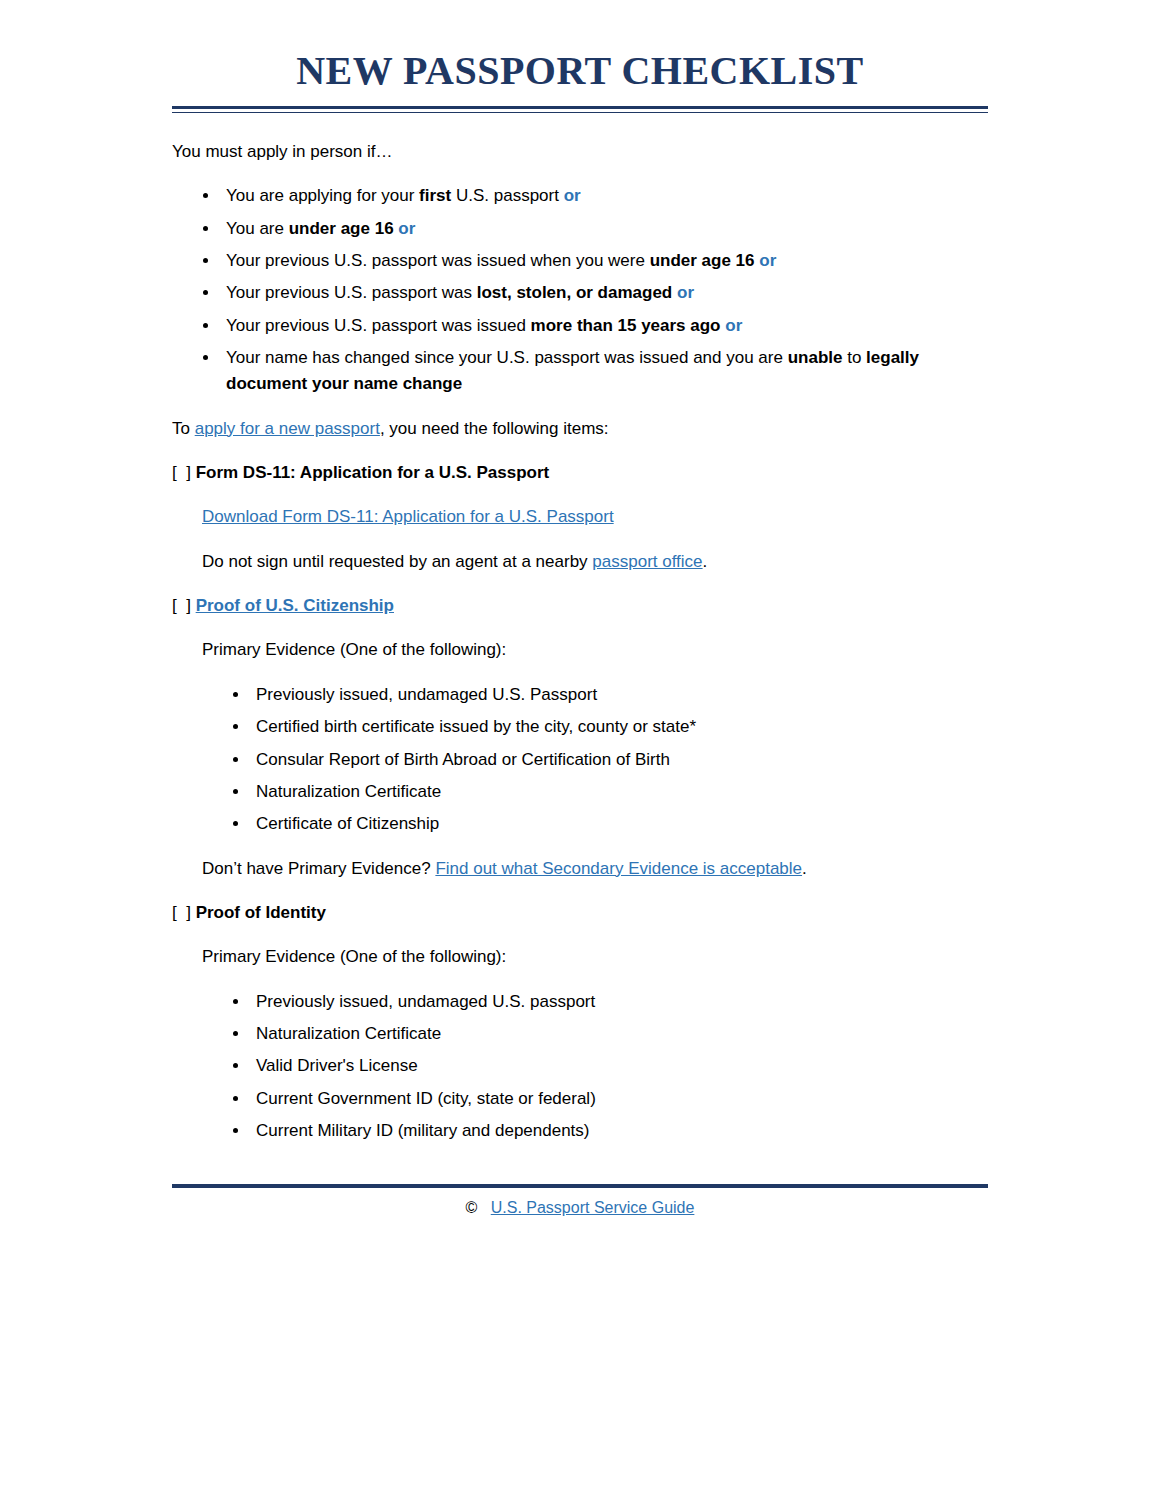NEW PASSPORT CHECKLIST
You must apply in person if…
You are applying for your first U.S. passport or
You are under age 16 or
Your previous U.S. passport was issued when you were under age 16 or
Your previous U.S. passport was lost, stolen, or damaged or
Your previous U.S. passport was issued more than 15 years ago or
Your name has changed since your U.S. passport was issued and you are unable to legally document your name change
To apply for a new passport, you need the following items:
[ ] Form DS-11: Application for a U.S. Passport
Download Form DS-11: Application for a U.S. Passport
Do not sign until requested by an agent at a nearby passport office.
[ ] Proof of U.S. Citizenship
Primary Evidence (One of the following):
Previously issued, undamaged U.S. Passport
Certified birth certificate issued by the city, county or state*
Consular Report of Birth Abroad or Certification of Birth
Naturalization Certificate
Certificate of Citizenship
Don’t have Primary Evidence? Find out what Secondary Evidence is acceptable.
[ ] Proof of Identity
Primary Evidence (One of the following):
Previously issued, undamaged U.S. passport
Naturalization Certificate
Valid Driver's License
Current Government ID (city, state or federal)
Current Military ID (military and dependents)
© U.S. Passport Service Guide